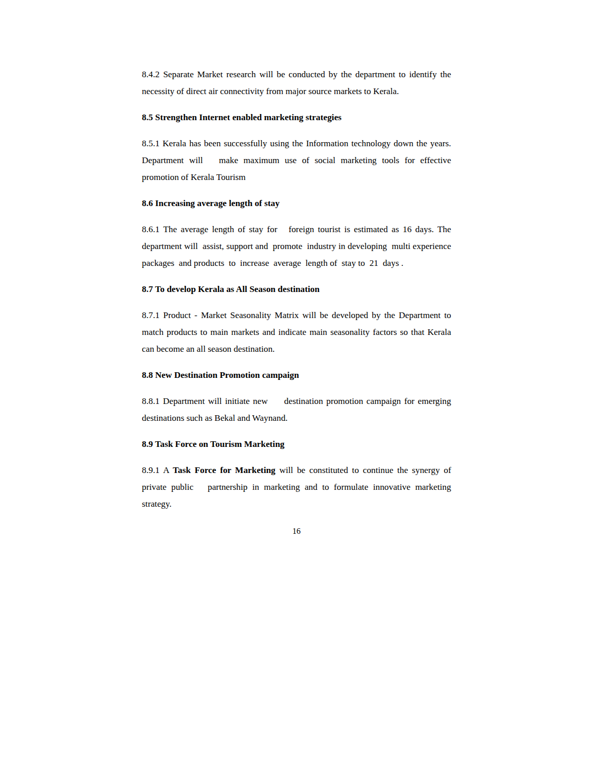8.4.2 Separate Market research will be conducted by the department to identify the necessity of direct air connectivity from major source markets to Kerala.
8.5 Strengthen Internet enabled marketing strategies
8.5.1 Kerala has been successfully using the Information technology down the years. Department will make maximum use of social marketing tools for effective promotion of Kerala Tourism
8.6 Increasing average length of stay
8.6.1 The average length of stay for foreign tourist is estimated as 16 days. The department will assist, support and promote industry in developing multi experience packages and products to increase average length of stay to 21 days .
8.7 To develop Kerala as All Season destination
8.7.1 Product - Market Seasonality Matrix will be developed by the Department to match products to main markets and indicate main seasonality factors so that Kerala can become an all season destination.
8.8 New Destination Promotion campaign
8.8.1 Department will initiate new destination promotion campaign for emerging destinations such as Bekal and Waynand.
8.9 Task Force on Tourism Marketing
8.9.1 A Task Force for Marketing will be constituted to continue the synergy of private public partnership in marketing and to formulate innovative marketing strategy.
16